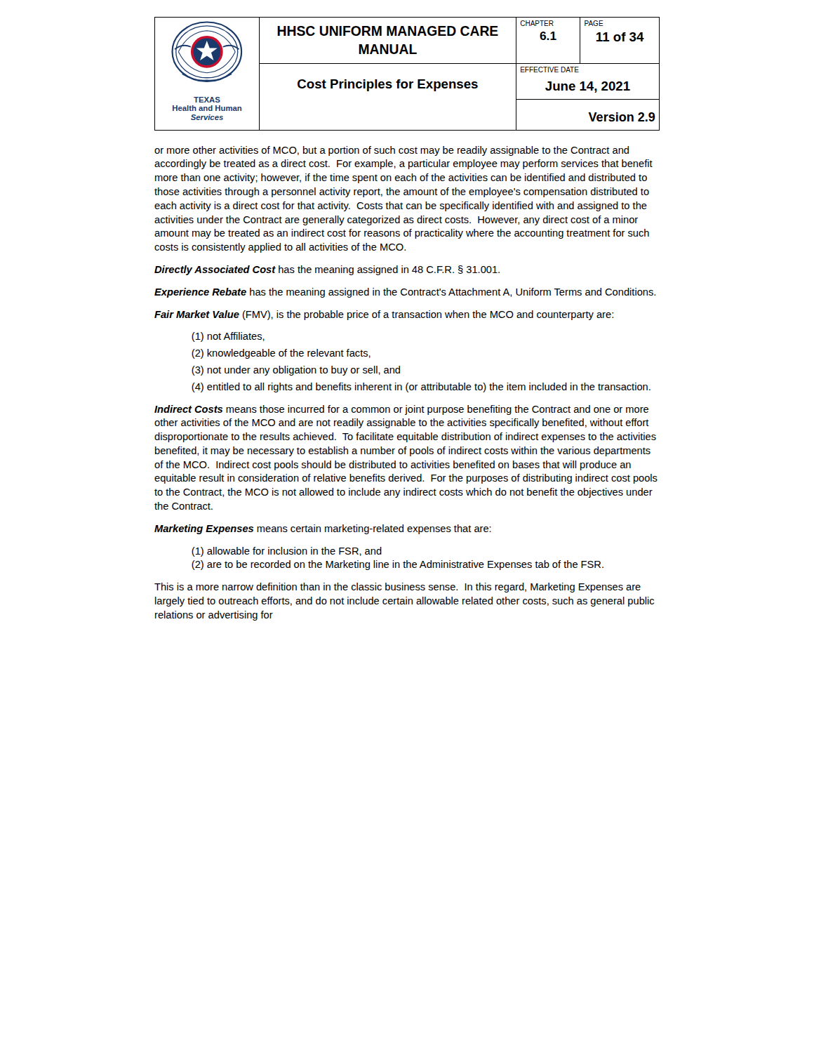| TEXAS Health and Human Services | HHSC UNIFORM MANAGED CARE MANUAL | CHAPTER 6.1 | PAGE 11 of 34 |
| Cost Principles for Expenses | EFFECTIVE DATE June 14, 2021 |
| Version 2.9 |
or more other activities of MCO, but a portion of such cost may be readily assignable to the Contract and accordingly be treated as a direct cost. For example, a particular employee may perform services that benefit more than one activity; however, if the time spent on each of the activities can be identified and distributed to those activities through a personnel activity report, the amount of the employee's compensation distributed to each activity is a direct cost for that activity. Costs that can be specifically identified with and assigned to the activities under the Contract are generally categorized as direct costs. However, any direct cost of a minor amount may be treated as an indirect cost for reasons of practicality where the accounting treatment for such costs is consistently applied to all activities of the MCO.
Directly Associated Cost has the meaning assigned in 48 C.F.R. § 31.001.
Experience Rebate has the meaning assigned in the Contract's Attachment A, Uniform Terms and Conditions.
Fair Market Value (FMV), is the probable price of a transaction when the MCO and counterparty are:
(1) not Affiliates,
(2) knowledgeable of the relevant facts,
(3) not under any obligation to buy or sell, and
(4) entitled to all rights and benefits inherent in (or attributable to) the item included in the transaction.
Indirect Costs means those incurred for a common or joint purpose benefiting the Contract and one or more other activities of the MCO and are not readily assignable to the activities specifically benefited, without effort disproportionate to the results achieved. To facilitate equitable distribution of indirect expenses to the activities benefited, it may be necessary to establish a number of pools of indirect costs within the various departments of the MCO. Indirect cost pools should be distributed to activities benefited on bases that will produce an equitable result in consideration of relative benefits derived. For the purposes of distributing indirect cost pools to the Contract, the MCO is not allowed to include any indirect costs which do not benefit the objectives under the Contract.
Marketing Expenses means certain marketing-related expenses that are:
(1) allowable for inclusion in the FSR, and
(2) are to be recorded on the Marketing line in the Administrative Expenses tab of the FSR.
This is a more narrow definition than in the classic business sense. In this regard, Marketing Expenses are largely tied to outreach efforts, and do not include certain allowable related other costs, such as general public relations or advertising for